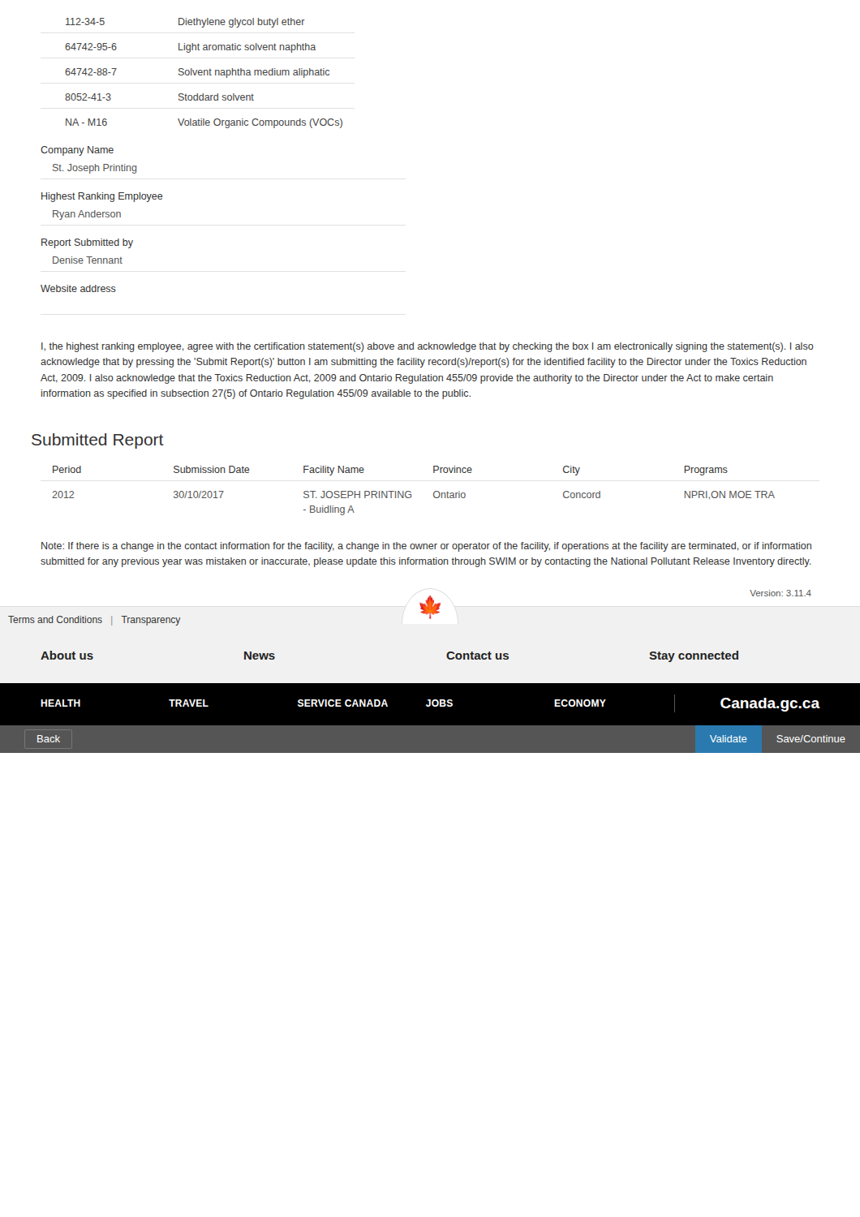| 112-34-5 | Diethylene glycol butyl ether |
| 64742-95-6 | Light aromatic solvent naphtha |
| 64742-88-7 | Solvent naphtha medium aliphatic |
| 8052-41-3 | Stoddard solvent |
| NA - M16 | Volatile Organic Compounds (VOCs) |
Company Name
St. Joseph Printing
Highest Ranking Employee
Ryan Anderson
Report Submitted by
Denise Tennant
Website address
I, the highest ranking employee, agree with the certification statement(s) above and acknowledge that by checking the box I am electronically signing the statement(s). I also acknowledge that by pressing the 'Submit Report(s)' button I am submitting the facility record(s)/report(s) for the identified facility to the Director under the Toxics Reduction Act, 2009. I also acknowledge that the Toxics Reduction Act, 2009 and Ontario Regulation 455/09 provide the authority to the Director under the Act to make certain information as specified in subsection 27(5) of Ontario Regulation 455/09 available to the public.
Submitted Report
| Period | Submission Date | Facility Name | Province | City | Programs |
| --- | --- | --- | --- | --- | --- |
| 2012 | 30/10/2017 | ST. JOSEPH PRINTING - Buidling A | Ontario | Concord | NPRI,ON MOE TRA |
Note: If there is a change in the contact information for the facility, a change in the owner or operator of the facility, if operations at the facility are terminated, or if information submitted for any previous year was mistaken or inaccurate, please update this information through SWIM or by contacting the National Pollutant Release Inventory directly.
Version: 3.11.4
🍁
Terms and Conditions|Transparency
About us
News
Contact us
Stay connected
HEALTH
TRAVEL
SERVICE CANADA
JOBS
ECONOMY
Canada.gc.ca
Back
Validate Save/Continue